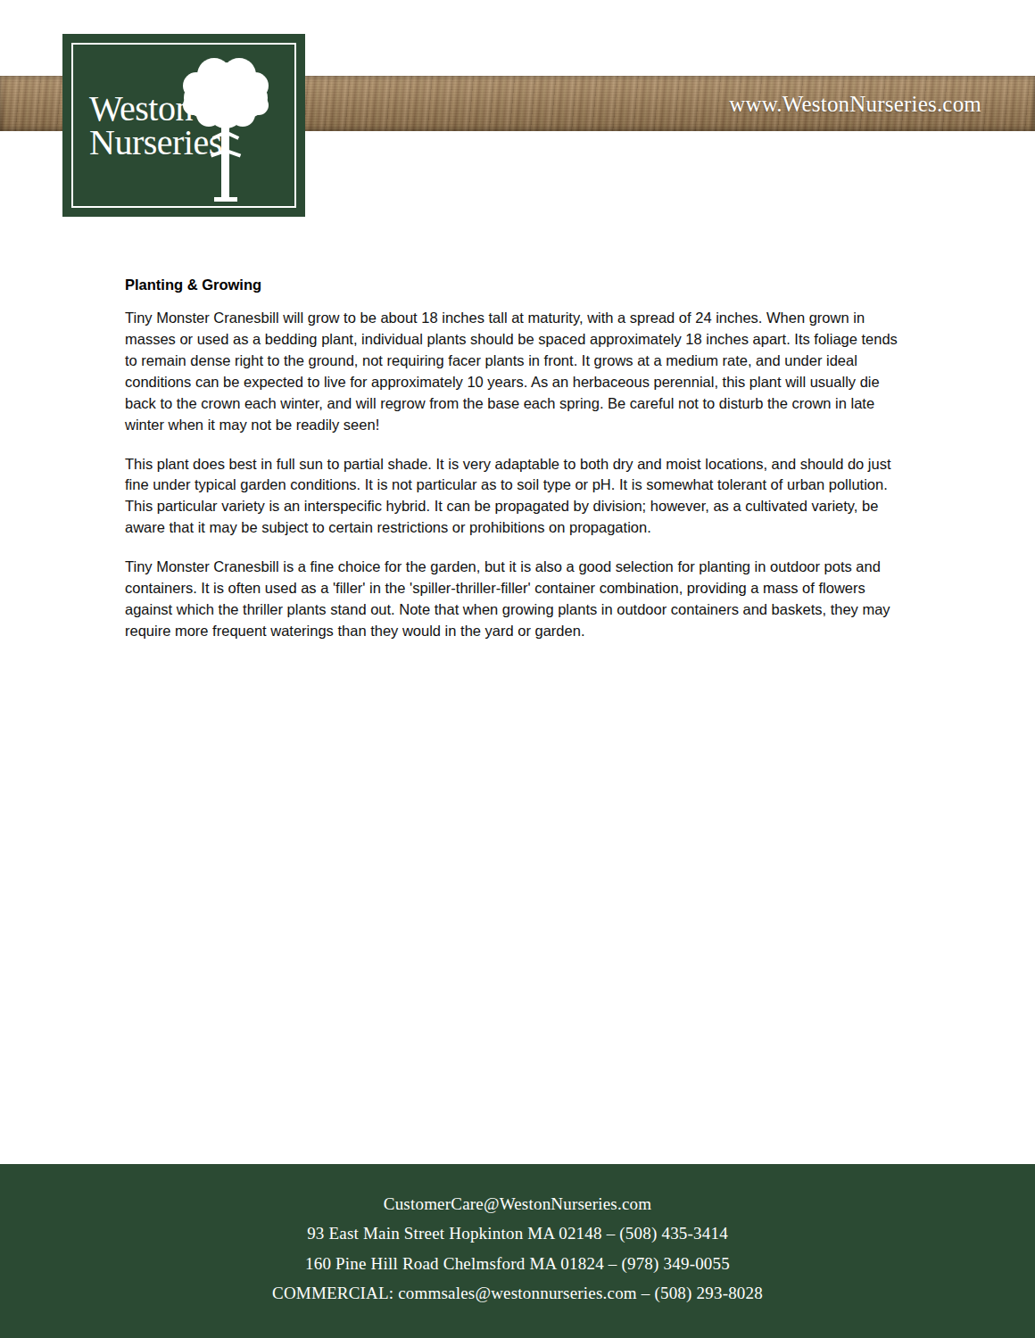www.WestonNurseries.com
Weston Nurseries
Planting & Growing
Tiny Monster Cranesbill will grow to be about 18 inches tall at maturity, with a spread of 24 inches. When grown in masses or used as a bedding plant, individual plants should be spaced approximately 18 inches apart. Its foliage tends to remain dense right to the ground, not requiring facer plants in front. It grows at a medium rate, and under ideal conditions can be expected to live for approximately 10 years. As an herbaceous perennial, this plant will usually die back to the crown each winter, and will regrow from the base each spring. Be careful not to disturb the crown in late winter when it may not be readily seen!
This plant does best in full sun to partial shade. It is very adaptable to both dry and moist locations, and should do just fine under typical garden conditions. It is not particular as to soil type or pH. It is somewhat tolerant of urban pollution. This particular variety is an interspecific hybrid. It can be propagated by division; however, as a cultivated variety, be aware that it may be subject to certain restrictions or prohibitions on propagation.
Tiny Monster Cranesbill is a fine choice for the garden, but it is also a good selection for planting in outdoor pots and containers. It is often used as a 'filler' in the 'spiller-thriller-filler' container combination, providing a mass of flowers against which the thriller plants stand out. Note that when growing plants in outdoor containers and baskets, they may require more frequent waterings than they would in the yard or garden.
CustomerCare@WestonNurseries.com
93 East Main Street Hopkinton MA 02148 – (508) 435-3414
160 Pine Hill Road Chelmsford MA 01824 – (978) 349-0055
COMMERCIAL: commsales@westonnurseries.com – (508) 293-8028